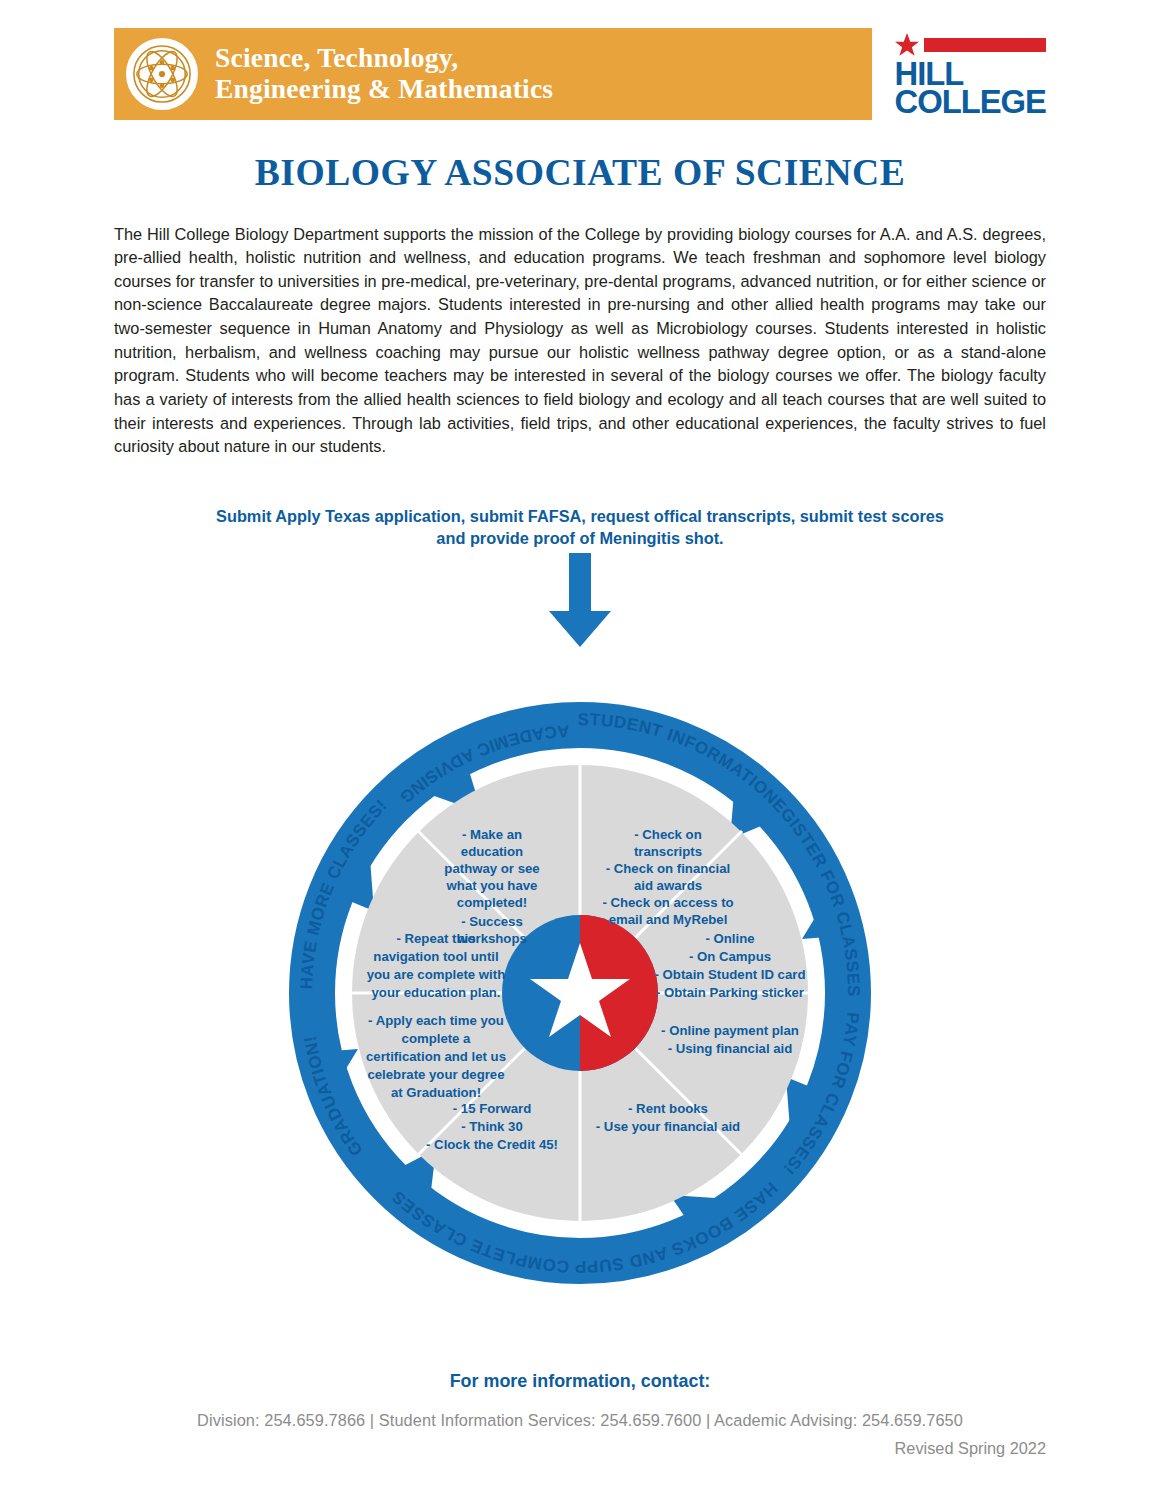Science, Technology,
Engineering & Mathematics
HILL
COLLEGE
BIOLOGY ASSOCIATE OF SCIENCE
The Hill College Biology Department supports the mission of the College by providing biology courses for A.A. and A.S. degrees, pre-allied health, holistic nutrition and wellness, and education programs. We teach freshman and sophomore level biology courses for transfer to universities in pre-medical, pre-veterinary, pre-dental programs, advanced nutrition, or for either science or non-science Baccalaureate degree majors. Students interested in pre-nursing and other allied health programs may take our two-semester sequence in Human Anatomy and Physiology as well as Microbiology courses. Students interested in holistic nutrition, herbalism, and wellness coaching may pursue our holistic wellness pathway degree option, or as a stand-alone program. Students who will become teachers may be interested in several of the biology courses we offer. The biology faculty has a variety of interests from the allied health sciences to field biology and ecology and all teach courses that are well suited to their interests and experiences. Through lab activities, field trips, and other educational experiences, the faculty strives to fuel curiosity about nature in our students.
Submit Apply Texas application, submit FAFSA, request offical transcripts, submit test scores
and provide proof of Meningitis shot.
ACADEMIC ADVISING STUDENT INFORMATION REGISTER FOR CLASSES! PAY FOR CLASSES! PURCHASE BOOKS AND SUPPLIES! COMPLETE CLASSES GRADUATION! HAVE MORE CLASSES! - Make an education pathway or see what you have completed! - Success workshops - Check on transcripts - Check on financial aid awards - Check on access to email and MyRebel - Online - On Campus - Obtain Student ID card - Obtain Parking sticker - Online payment plan - Using financial aid - Rent books - Use your financial aid - 15 Forward - Think 30 - Clock the Credit 45! - Apply each time you complete a certification and let us celebrate your degree at Graduation! - Repeat this navigation tool until you are complete with your education plan.
For more information, contact:
Division: 254.659.7866 | Student Information Services: 254.659.7600 | Academic Advising: 254.659.7650
Revised Spring 2022